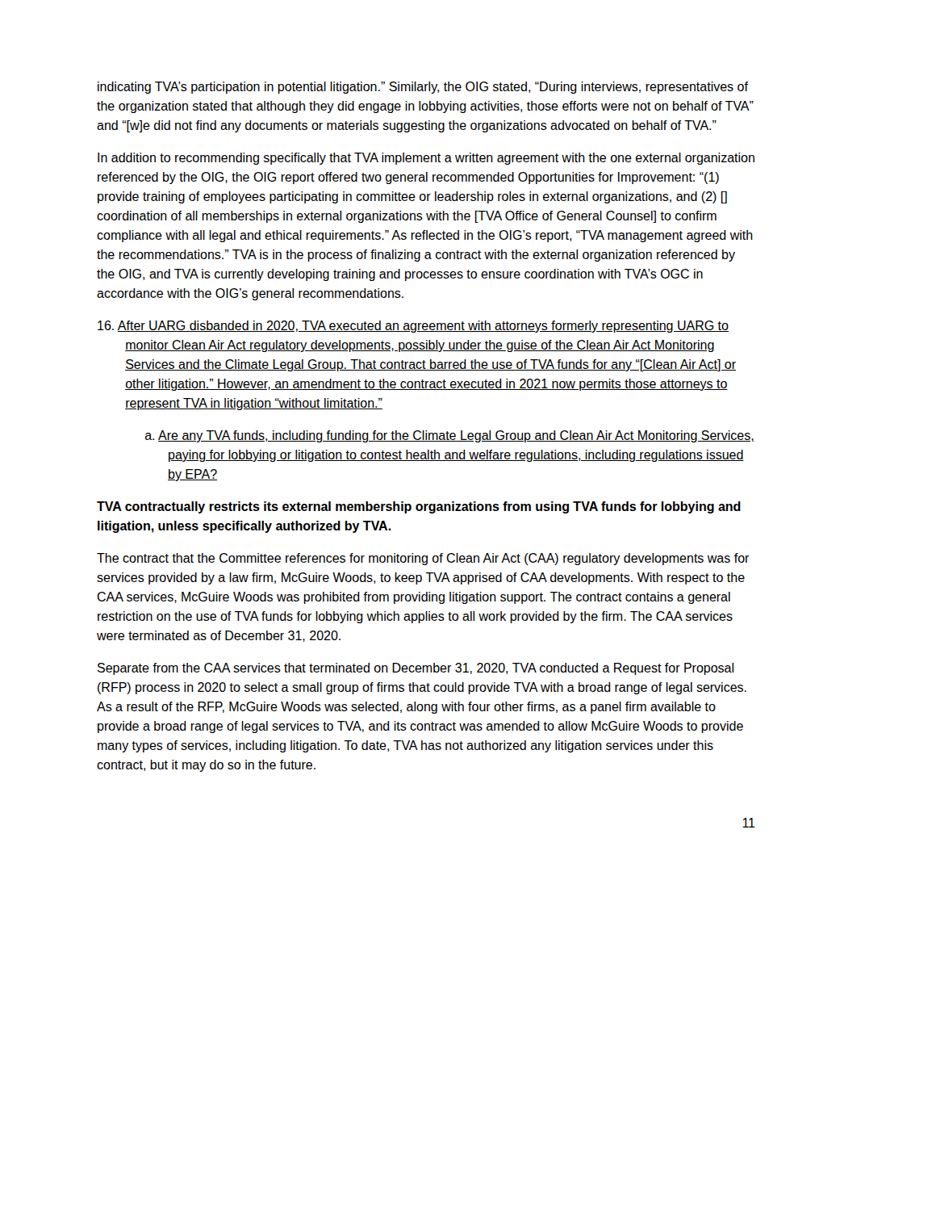indicating TVA’s participation in potential litigation.” Similarly, the OIG stated, “During interviews, representatives of the organization stated that although they did engage in lobbying activities, those efforts were not on behalf of TVA” and “[w]e did not find any documents or materials suggesting the organizations advocated on behalf of TVA.”
In addition to recommending specifically that TVA implement a written agreement with the one external organization referenced by the OIG, the OIG report offered two general recommended Opportunities for Improvement: “(1) provide training of employees participating in committee or leadership roles in external organizations, and (2) [] coordination of all memberships in external organizations with the [TVA Office of General Counsel] to confirm compliance with all legal and ethical requirements.” As reflected in the OIG’s report, “TVA management agreed with the recommendations.” TVA is in the process of finalizing a contract with the external organization referenced by the OIG, and TVA is currently developing training and processes to ensure coordination with TVA’s OGC in accordance with the OIG’s general recommendations.
16. After UARG disbanded in 2020, TVA executed an agreement with attorneys formerly representing UARG to monitor Clean Air Act regulatory developments, possibly under the guise of the Clean Air Act Monitoring Services and the Climate Legal Group. That contract barred the use of TVA funds for any “[Clean Air Act] or other litigation.” However, an amendment to the contract executed in 2021 now permits those attorneys to represent TVA in litigation “without limitation.”
a. Are any TVA funds, including funding for the Climate Legal Group and Clean Air Act Monitoring Services, paying for lobbying or litigation to contest health and welfare regulations, including regulations issued by EPA?
TVA contractually restricts its external membership organizations from using TVA funds for lobbying and litigation, unless specifically authorized by TVA.
The contract that the Committee references for monitoring of Clean Air Act (CAA) regulatory developments was for services provided by a law firm, McGuire Woods, to keep TVA apprised of CAA developments. With respect to the CAA services, McGuire Woods was prohibited from providing litigation support. The contract contains a general restriction on the use of TVA funds for lobbying which applies to all work provided by the firm. The CAA services were terminated as of December 31, 2020.
Separate from the CAA services that terminated on December 31, 2020, TVA conducted a Request for Proposal (RFP) process in 2020 to select a small group of firms that could provide TVA with a broad range of legal services. As a result of the RFP, McGuire Woods was selected, along with four other firms, as a panel firm available to provide a broad range of legal services to TVA, and its contract was amended to allow McGuire Woods to provide many types of services, including litigation. To date, TVA has not authorized any litigation services under this contract, but it may do so in the future.
11